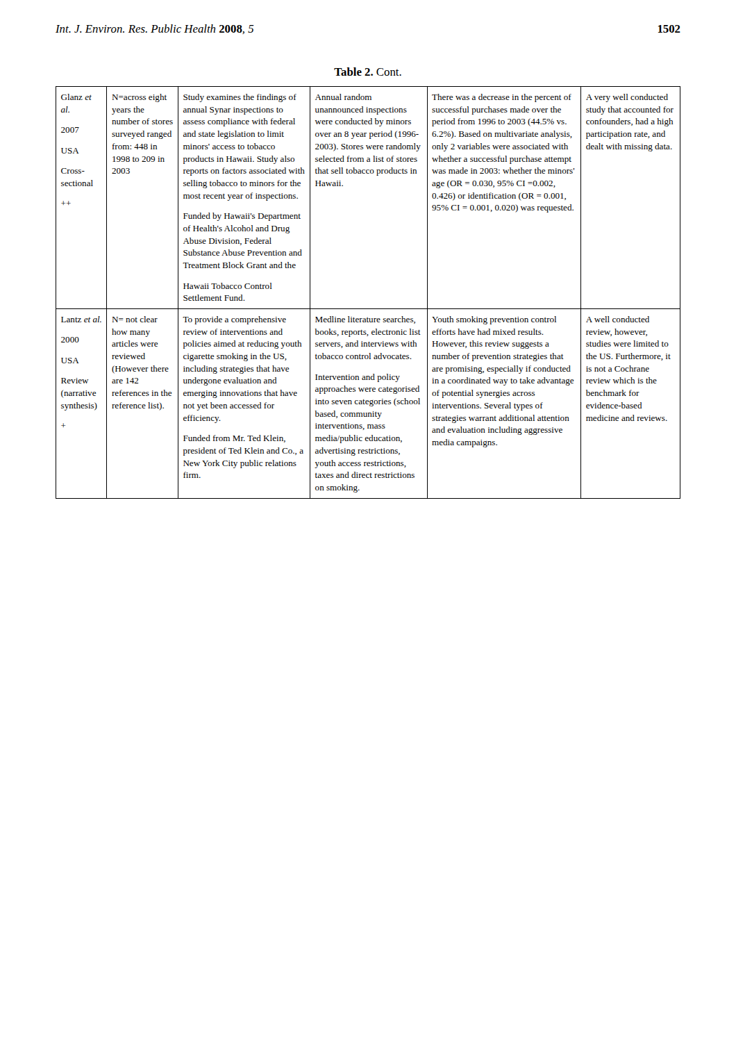Int. J. Environ. Res. Public Health 2008, 5
1502
Table 2. Cont.
| Glanz et al. 2007 USA Cross-sectional ++ | N=across eight years the number of stores surveyed ranged from: 448 in 1998 to 209 in 2003 | Study examines the findings of annual Synar inspections to assess compliance with federal and state legislation to limit minors' access to tobacco products in Hawaii. Study also reports on factors associated with selling tobacco to minors for the most recent year of inspections. Funded by Hawaii's Department of Health's Alcohol and Drug Abuse Division, Federal Substance Abuse Prevention and Treatment Block Grant and the | Annual random unannounced inspections were conducted by minors over an 8 year period (1996-2003). Stores were randomly selected from a list of stores that sell tobacco products in Hawaii. | There was a decrease in the percent of successful purchases made over the period from 1996 to 2003 (44.5% vs. 6.2%). Based on multivariate analysis, only 2 variables were associated with whether a successful purchase attempt was made in 2003: whether the minors' age (OR = 0.030, 95% CI =0.002, 0.426) or identification (OR = 0.001, 95% CI = 0.001, 0.020) was requested. | A very well conducted study that accounted for confounders, had a high participation rate, and dealt with missing data. |
| | | Hawaii Tobacco Control Settlement Fund. | | | |
| Lantz et al. 2000 USA Review (narrative synthesis) + | N= not clear how many articles were reviewed (However there are 142 references in the reference list). | To provide a comprehensive review of interventions and policies aimed at reducing youth cigarette smoking in the US, including strategies that have undergone evaluation and emerging innovations that have not yet been accessed for efficiency. Funded from Mr. Ted Klein, president of Ted Klein and Co., a New York City public relations firm. | Medline literature searches, books, reports, electronic list servers, and interviews with tobacco control advocates. Intervention and policy approaches were categorised into seven categories (school based, community interventions, mass media/public education, advertising restrictions, youth access restrictions, taxes and direct restrictions on smoking. | Youth smoking prevention control efforts have had mixed results. However, this review suggests a number of prevention strategies that are promising, especially if conducted in a coordinated way to take advantage of potential synergies across interventions. Several types of strategies warrant additional attention and evaluation including aggressive media campaigns. | A well conducted review, however, studies were limited to the US. Furthermore, it is not a Cochrane review which is the benchmark for evidence-based medicine and reviews. |